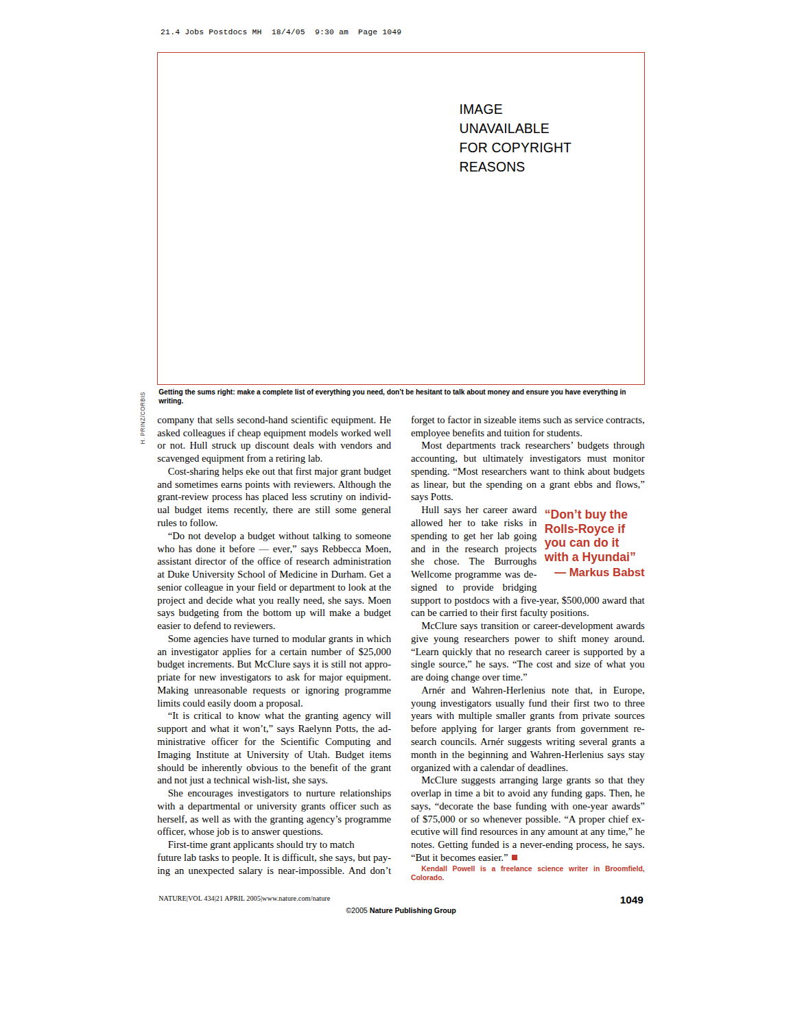21.4 Jobs Postdocs MH 18/4/05 9:30 am Page 1049
IMAGE
UNAVAILABLE
FOR COPYRIGHT
REASONS
H. PRINZ/CORBIS
Getting the sums right: make a complete list of everything you need, don’t be hesitant to talk about money and ensure you have everything in writing.
company that sells second-hand scientific equipment. He asked colleagues if cheap equipment models worked well or not. Hull struck up discount deals with vendors and scavenged equipment from a retiring lab.
Cost-sharing helps eke out that first major grant budget and sometimes earns points with reviewers. Although the grant-review process has placed less scrutiny on individual budget items recently, there are still some general rules to follow.
“Do not develop a budget without talking to someone who has done it before — ever,” says Rebbecca Moen, assistant director of the office of research administration at Duke University School of Medicine in Durham. Get a senior colleague in your field or department to look at the project and decide what you really need, she says. Moen says budgeting from the bottom up will make a budget easier to defend to reviewers.
Some agencies have turned to modular grants in which an investigator applies for a certain number of $25,000 budget increments. But McClure says it is still not appropriate for new investigators to ask for major equipment. Making unreasonable requests or ignoring programme limits could easily doom a proposal.
“It is critical to know what the granting agency will support and what it won’t,” says Raelynn Potts, the administrative officer for the Scientific Computing and Imaging Institute at University of Utah. Budget items should be inherently obvious to the benefit of the grant and not just a technical wish-list, she says.
She encourages investigators to nurture relationships with a departmental or university grants officer such as herself, as well as with the granting agency’s programme officer, whose job is to answer questions.
First-time grant applicants should try to match
future lab tasks to people. It is difficult, she says, but paying an unexpected salary is near-impossible. And don’t forget to factor in sizeable items such as service contracts, employee benefits and tuition for students.
Most departments track researchers’ budgets through accounting, but ultimately investigators must monitor spending. “Most researchers want to think about budgets as linear, but the spending on a grant ebbs and flows,” says Potts.
“Don’t buy the Rolls-Royce if you can do it with a Hyundai”— Markus Babst
Hull says her career award allowed her to take risks in spending to get her lab going and in the research projects she chose. The Burroughs Wellcome programme was designed to provide bridging support to postdocs with a five-year, $500,000 award that can be carried to their first faculty positions.
McClure says transition or career-development awards give young researchers power to shift money around. “Learn quickly that no research career is supported by a single source,” he says. “The cost and size of what you are doing change over time.”
Arnér and Wahren-Herlenius note that, in Europe, young investigators usually fund their first two to three years with multiple smaller grants from private sources before applying for larger grants from government research councils. Arnér suggests writing several grants a month in the beginning and Wahren-Herlenius says stay organized with a calendar of deadlines.
McClure suggests arranging large grants so that they overlap in time a bit to avoid any funding gaps. Then, he says, “decorate the base funding with one-year awards” of $75,000 or so whenever possible. “A proper chief executive will find resources in any amount at any time,” he notes. Getting funded is a never-ending process, he says. “But it becomes easier.”
Kendall Powell is a freelance science writer in Broomfield, Colorado.
NATURE|VOL 434|21 APRIL 2005|www.nature.com/nature
©2005 Nature Publishing Group
1049